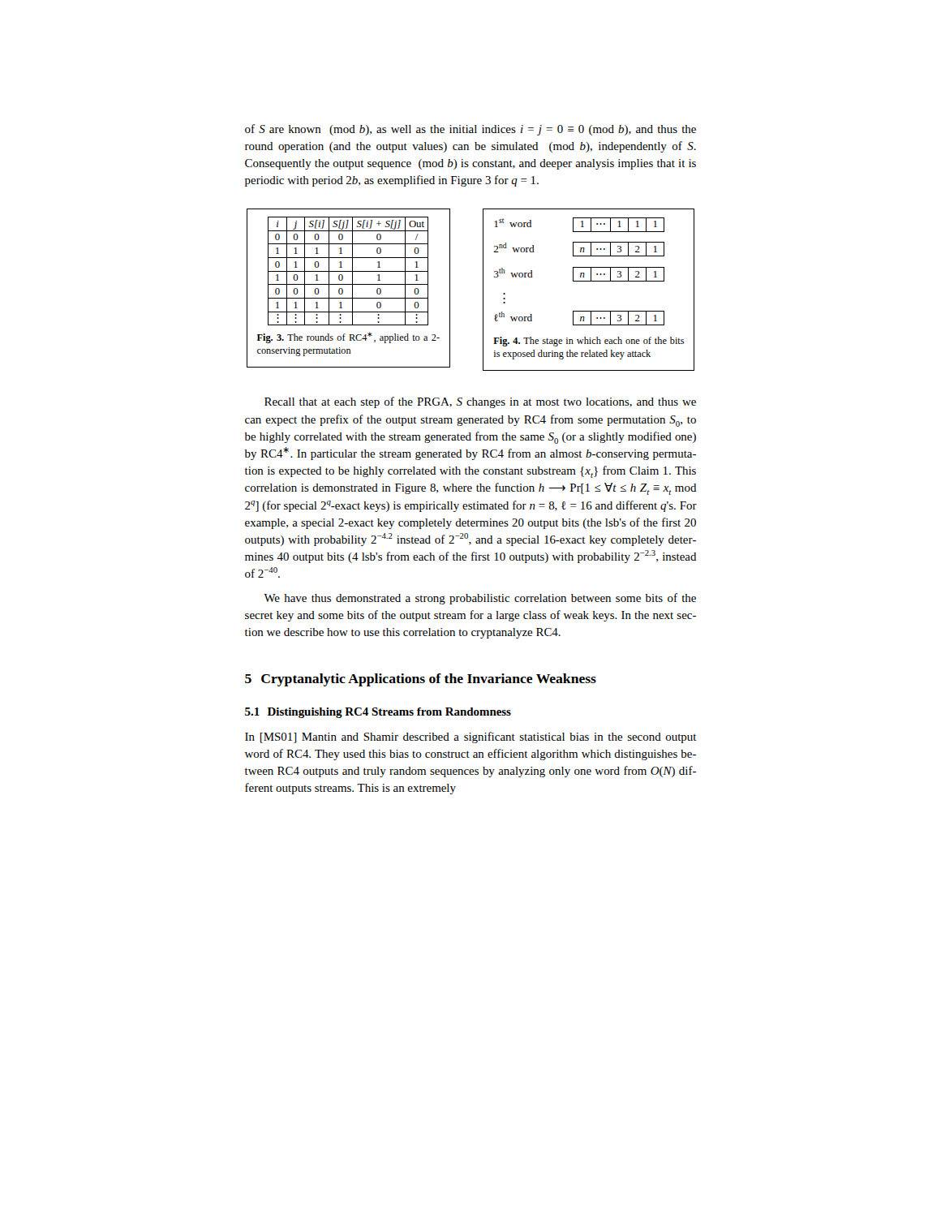of S are known (mod b), as well as the initial indices i = j = 0 ≡ 0 (mod b), and thus the round operation (and the output values) can be simulated (mod b), independently of S. Consequently the output sequence (mod b) is constant, and deeper analysis implies that it is periodic with period 2b, as exemplified in Figure 3 for q = 1.
| i | j | S[i] | S[j] | S[i] + S[j] | Out |
| --- | --- | --- | --- | --- | --- |
| 0 | 0 | 0 | 0 | 0 | / |
| 1 | 1 | 1 | 1 | 0 | 0 |
| 0 | 1 | 0 | 1 | 1 | 1 |
| 1 | 0 | 1 | 0 | 1 | 1 |
| 0 | 0 | 0 | 0 | 0 | 0 |
| 1 | 1 | 1 | 1 | 0 | 0 |
| ⋮ | ⋮ | ⋮ | ⋮ | ⋮ | ⋮ |
Fig. 3. The rounds of RC4∗, applied to a 2-conserving permutation
1st word 1⋯111
2nd word n⋯321
3th word n⋯321
⋮
ℓth word n⋯321
Fig. 4. The stage in which each one of the bits is exposed during the related key attack
Recall that at each step of the PRGA, S changes in at most two locations, and thus we can expect the prefix of the output stream generated by RC4 from some permutation S0, to be highly correlated with the stream generated from the same S0 (or a slightly modified one) by RC4∗. In particular the stream generated by RC4 from an almost b-conserving permutation is expected to be highly correlated with the constant substream {xt} from Claim 1. This correlation is demonstrated in Figure 8, where the function h ⟶ Pr[1 ≤ ∀t ≤ h Zt ≡ xt mod 2q] (for special 2q-exact keys) is empirically estimated for n = 8, ℓ = 16 and different q's. For example, a special 2-exact key completely determines 20 output bits (the lsb's of the first 20 outputs) with probability 2−4.2 instead of 2−20, and a special 16-exact key completely determines 40 output bits (4 lsb's from each of the first 10 outputs) with probability 2−2.3, instead of 2−40.
We have thus demonstrated a strong probabilistic correlation between some bits of the secret key and some bits of the output stream for a large class of weak keys. In the next section we describe how to use this correlation to cryptanalyze RC4.
5 Cryptanalytic Applications of the Invariance Weakness
5.1 Distinguishing RC4 Streams from Randomness
In [MS01] Mantin and Shamir described a significant statistical bias in the second output word of RC4. They used this bias to construct an efficient algorithm which distinguishes between RC4 outputs and truly random sequences by analyzing only one word from O(N) different outputs streams. This is an extremely